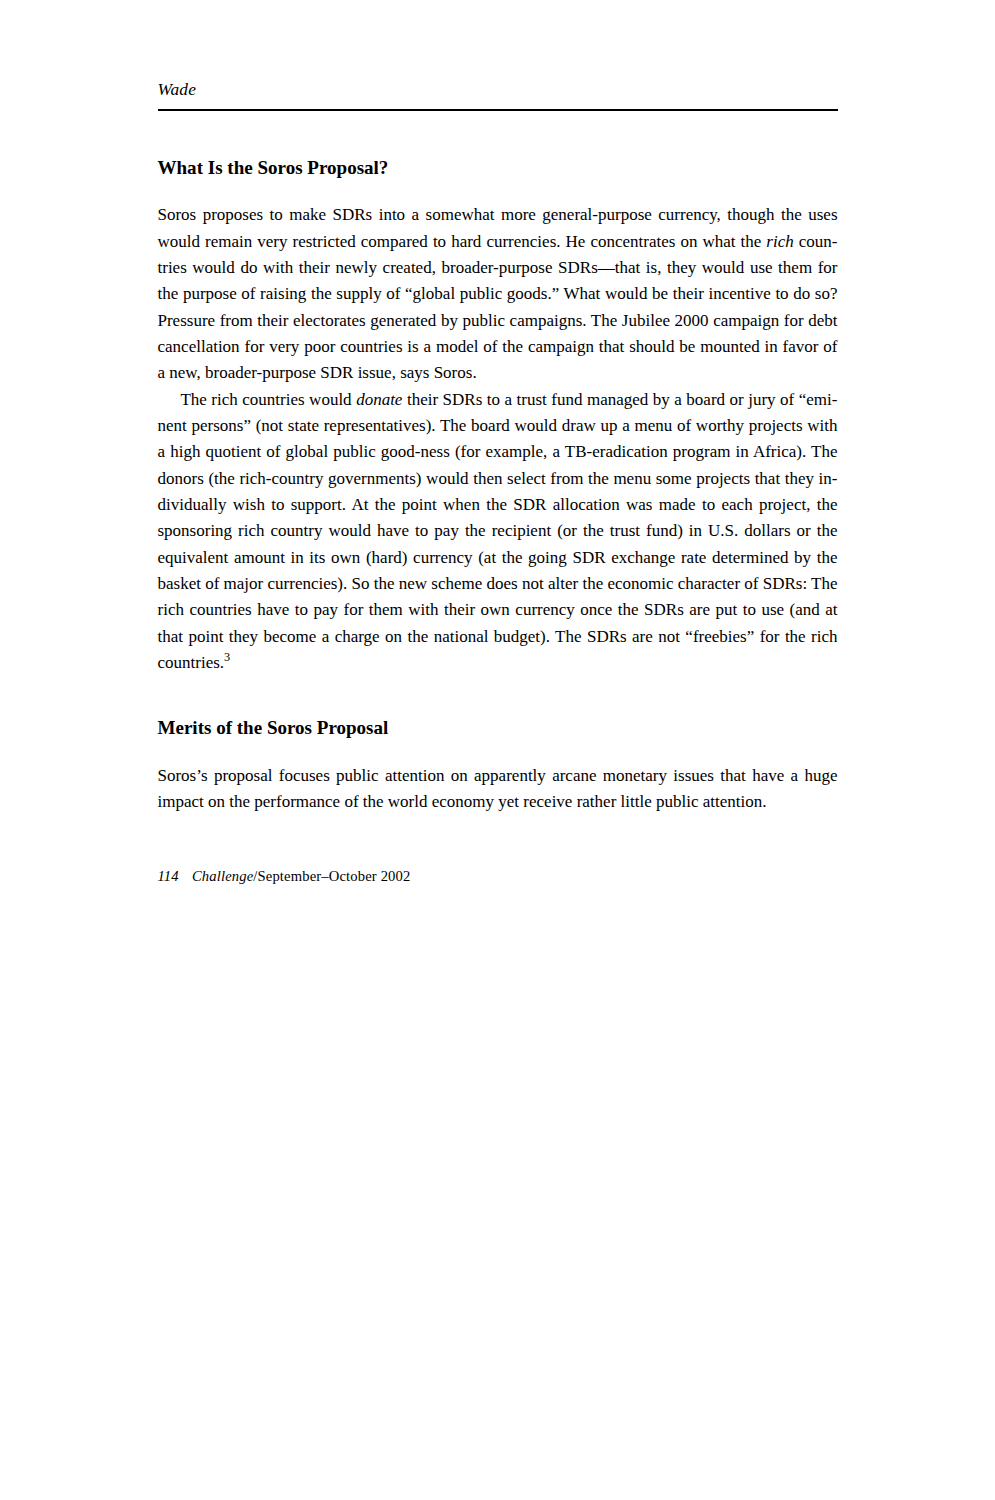Wade
What Is the Soros Proposal?
Soros proposes to make SDRs into a somewhat more general-purpose currency, though the uses would remain very restricted compared to hard currencies. He concentrates on what the rich countries would do with their newly created, broader-purpose SDRs—that is, they would use them for the purpose of raising the supply of “global public goods.” What would be their incentive to do so? Pressure from their electorates generated by public campaigns. The Jubilee 2000 campaign for debt cancellation for very poor countries is a model of the campaign that should be mounted in favor of a new, broader-purpose SDR issue, says Soros.
The rich countries would donate their SDRs to a trust fund managed by a board or jury of “eminent persons” (not state representatives). The board would draw up a menu of worthy projects with a high quotient of global public good-ness (for example, a TB-eradication program in Africa). The donors (the rich-country governments) would then select from the menu some projects that they individually wish to support. At the point when the SDR allocation was made to each project, the sponsoring rich country would have to pay the recipient (or the trust fund) in U.S. dollars or the equivalent amount in its own (hard) currency (at the going SDR exchange rate determined by the basket of major currencies). So the new scheme does not alter the economic character of SDRs: The rich countries have to pay for them with their own currency once the SDRs are put to use (and at that point they become a charge on the national budget). The SDRs are not “freebies” for the rich countries.3
Merits of the Soros Proposal
Soros’s proposal focuses public attention on apparently arcane monetary issues that have a huge impact on the performance of the world economy yet receive rather little public attention.
114 Challenge/September–October 2002